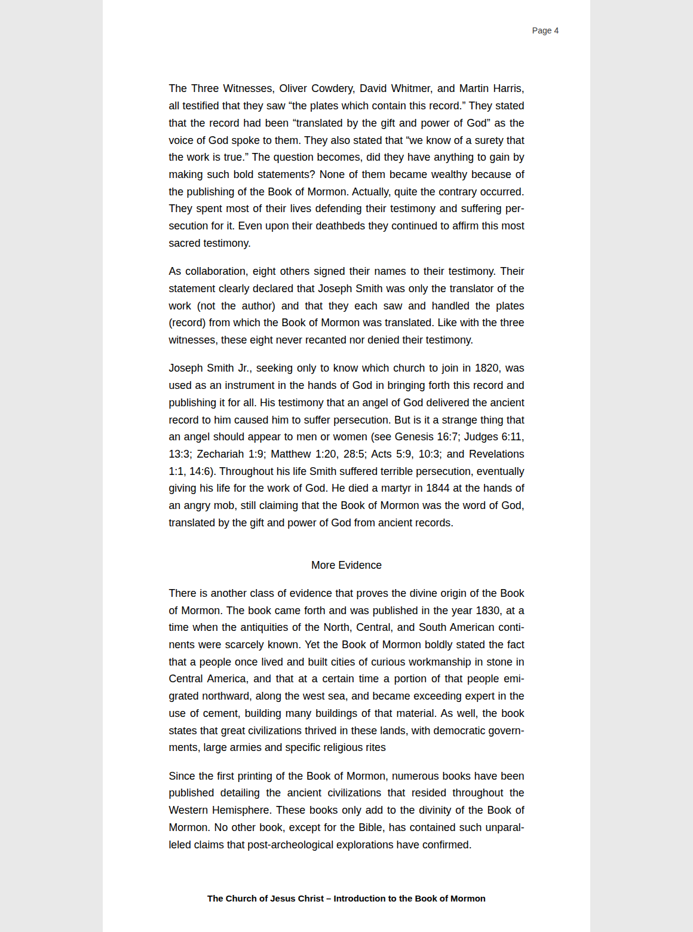Page 4
The Three Witnesses, Oliver Cowdery, David Whitmer, and Martin Harris, all testified that they saw “the plates which contain this record.” They stated that the record had been “translated by the gift and power of God” as the voice of God spoke to them. They also stated that “we know of a surety that the work is true.” The question becomes, did they have anything to gain by making such bold statements? None of them became wealthy because of the publishing of the Book of Mormon. Actually, quite the contrary occurred. They spent most of their lives defending their testimony and suffering persecution for it. Even upon their deathbeds they continued to affirm this most sacred testimony.
As collaboration, eight others signed their names to their testimony. Their statement clearly declared that Joseph Smith was only the translator of the work (not the author) and that they each saw and handled the plates (record) from which the Book of Mormon was translated. Like with the three witnesses, these eight never recanted nor denied their testimony.
Joseph Smith Jr., seeking only to know which church to join in 1820, was used as an instrument in the hands of God in bringing forth this record and publishing it for all. His testimony that an angel of God delivered the ancient record to him caused him to suffer persecution. But is it a strange thing that an angel should appear to men or women (see Genesis 16:7; Judges 6:11, 13:3; Zechariah 1:9; Matthew 1:20, 28:5; Acts 5:9, 10:3; and Revelations 1:1, 14:6). Throughout his life Smith suffered terrible persecution, eventually giving his life for the work of God. He died a martyr in 1844 at the hands of an angry mob, still claiming that the Book of Mormon was the word of God, translated by the gift and power of God from ancient records.
More Evidence
There is another class of evidence that proves the divine origin of the Book of Mormon. The book came forth and was published in the year 1830, at a time when the antiquities of the North, Central, and South American continents were scarcely known. Yet the Book of Mormon boldly stated the fact that a people once lived and built cities of curious workmanship in stone in Central America, and that at a certain time a portion of that people emigrated northward, along the west sea, and became exceeding expert in the use of cement, building many buildings of that material. As well, the book states that great civilizations thrived in these lands, with democratic governments, large armies and specific religious rites
Since the first printing of the Book of Mormon, numerous books have been published detailing the ancient civilizations that resided throughout the Western Hemisphere. These books only add to the divinity of the Book of Mormon. No other book, except for the Bible, has contained such unparalleled claims that post-archeological explorations have confirmed.
The Church of Jesus Christ – Introduction to the Book of Mormon